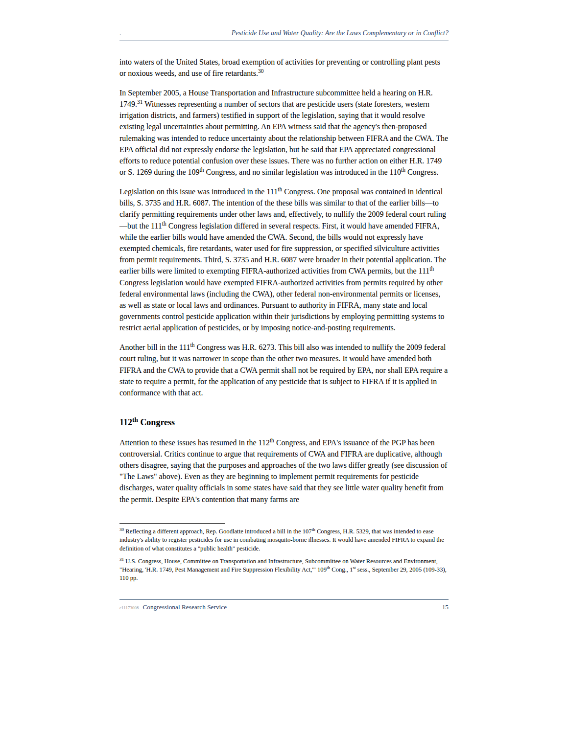. Pesticide Use and Water Quality: Are the Laws Complementary or in Conflict?
into waters of the United States, broad exemption of activities for preventing or controlling plant pests or noxious weeds, and use of fire retardants.30
In September 2005, a House Transportation and Infrastructure subcommittee held a hearing on H.R. 1749.31 Witnesses representing a number of sectors that are pesticide users (state foresters, western irrigation districts, and farmers) testified in support of the legislation, saying that it would resolve existing legal uncertainties about permitting. An EPA witness said that the agency's then-proposed rulemaking was intended to reduce uncertainty about the relationship between FIFRA and the CWA. The EPA official did not expressly endorse the legislation, but he said that EPA appreciated congressional efforts to reduce potential confusion over these issues. There was no further action on either H.R. 1749 or S. 1269 during the 109th Congress, and no similar legislation was introduced in the 110th Congress.
Legislation on this issue was introduced in the 111th Congress. One proposal was contained in identical bills, S. 3735 and H.R. 6087. The intention of the these bills was similar to that of the earlier bills—to clarify permitting requirements under other laws and, effectively, to nullify the 2009 federal court ruling—but the 111th Congress legislation differed in several respects. First, it would have amended FIFRA, while the earlier bills would have amended the CWA. Second, the bills would not expressly have exempted chemicals, fire retardants, water used for fire suppression, or specified silviculture activities from permit requirements. Third, S. 3735 and H.R. 6087 were broader in their potential application. The earlier bills were limited to exempting FIFRA-authorized activities from CWA permits, but the 111th Congress legislation would have exempted FIFRA-authorized activities from permits required by other federal environmental laws (including the CWA), other federal non-environmental permits or licenses, as well as state or local laws and ordinances. Pursuant to authority in FIFRA, many state and local governments control pesticide application within their jurisdictions by employing permitting systems to restrict aerial application of pesticides, or by imposing notice-and-posting requirements.
Another bill in the 111th Congress was H.R. 6273. This bill also was intended to nullify the 2009 federal court ruling, but it was narrower in scope than the other two measures. It would have amended both FIFRA and the CWA to provide that a CWA permit shall not be required by EPA, nor shall EPA require a state to require a permit, for the application of any pesticide that is subject to FIFRA if it is applied in conformance with that act.
112th Congress
Attention to these issues has resumed in the 112th Congress, and EPA's issuance of the PGP has been controversial. Critics continue to argue that requirements of CWA and FIFRA are duplicative, although others disagree, saying that the purposes and approaches of the two laws differ greatly (see discussion of "The Laws" above). Even as they are beginning to implement permit requirements for pesticide discharges, water quality officials in some states have said that they see little water quality benefit from the permit. Despite EPA's contention that many farms are
30 Reflecting a different approach, Rep. Goodlatte introduced a bill in the 107th Congress, H.R. 5329, that was intended to ease industry's ability to register pesticides for use in combating mosquito-borne illnesses. It would have amended FIFRA to expand the definition of what constitutes a "public health" pesticide.
31 U.S. Congress, House, Committee on Transportation and Infrastructure, Subcommittee on Water Resources and Environment, "Hearing, 'H.R. 1749, Pest Management and Fire Suppression Flexibility Act,'" 109th Cong., 1st sess., September 29, 2005 (109-33), 110 pp.
c11173008 Congressional Research Service 15